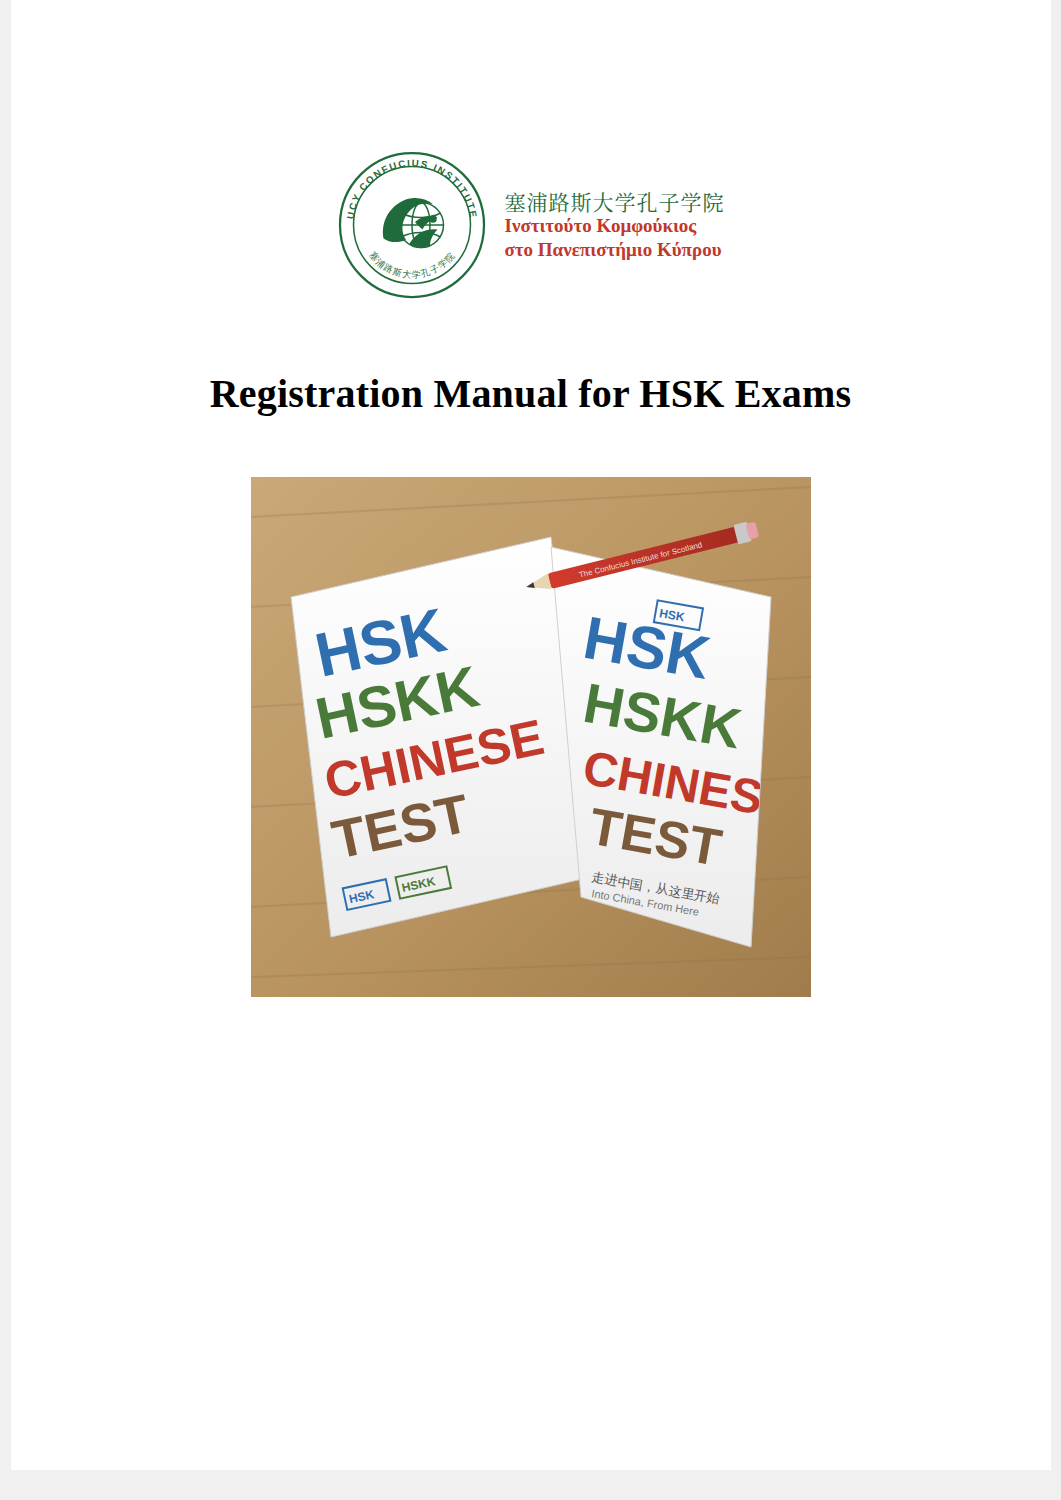UCY CONFUCIUS INSTITUTE 塞浦路斯大学孔子学院
塞浦路斯大学孔子学院
Ινστιτούτο Κομφούκιος
στο Πανεπιστήμιο Κύπρου
Registration Manual for HSK Exams
HSK HSKK CHINESE TEST HSK HSKK HSK HSKK CHINESE TEST 走进中国，从这里开始 Into China, From Here HSK The Confucius Institute for Scotland